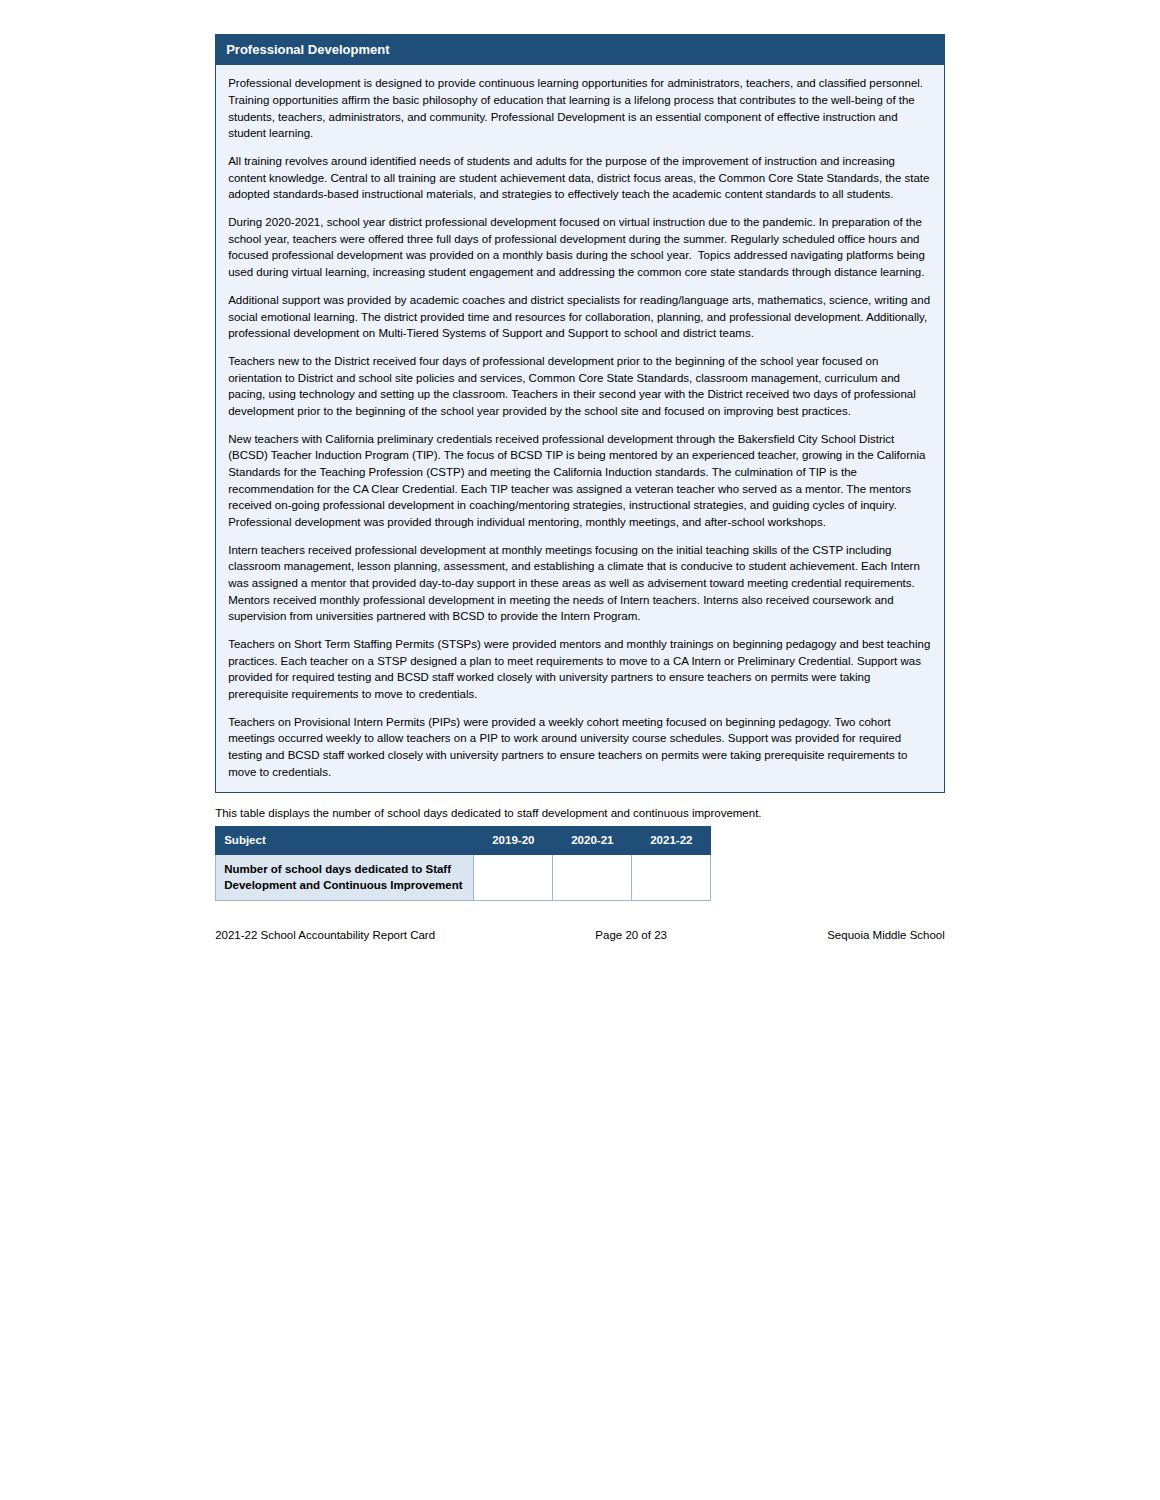Professional Development
Professional development is designed to provide continuous learning opportunities for administrators, teachers, and classified personnel. Training opportunities affirm the basic philosophy of education that learning is a lifelong process that contributes to the well-being of the students, teachers, administrators, and community. Professional Development is an essential component of effective instruction and student learning.
All training revolves around identified needs of students and adults for the purpose of the improvement of instruction and increasing content knowledge. Central to all training are student achievement data, district focus areas, the Common Core State Standards, the state adopted standards-based instructional materials, and strategies to effectively teach the academic content standards to all students.
During 2020-2021, school year district professional development focused on virtual instruction due to the pandemic. In preparation of the school year, teachers were offered three full days of professional development during the summer. Regularly scheduled office hours and focused professional development was provided on a monthly basis during the school year. Topics addressed navigating platforms being used during virtual learning, increasing student engagement and addressing the common core state standards through distance learning.
Additional support was provided by academic coaches and district specialists for reading/language arts, mathematics, science, writing and social emotional learning. The district provided time and resources for collaboration, planning, and professional development. Additionally, professional development on Multi-Tiered Systems of Support and Support to school and district teams.
Teachers new to the District received four days of professional development prior to the beginning of the school year focused on orientation to District and school site policies and services, Common Core State Standards, classroom management, curriculum and pacing, using technology and setting up the classroom. Teachers in their second year with the District received two days of professional development prior to the beginning of the school year provided by the school site and focused on improving best practices.
New teachers with California preliminary credentials received professional development through the Bakersfield City School District (BCSD) Teacher Induction Program (TIP). The focus of BCSD TIP is being mentored by an experienced teacher, growing in the California Standards for the Teaching Profession (CSTP) and meeting the California Induction standards. The culmination of TIP is the recommendation for the CA Clear Credential. Each TIP teacher was assigned a veteran teacher who served as a mentor. The mentors received on-going professional development in coaching/mentoring strategies, instructional strategies, and guiding cycles of inquiry. Professional development was provided through individual mentoring, monthly meetings, and after-school workshops.
Intern teachers received professional development at monthly meetings focusing on the initial teaching skills of the CSTP including classroom management, lesson planning, assessment, and establishing a climate that is conducive to student achievement. Each Intern was assigned a mentor that provided day-to-day support in these areas as well as advisement toward meeting credential requirements. Mentors received monthly professional development in meeting the needs of Intern teachers. Interns also received coursework and supervision from universities partnered with BCSD to provide the Intern Program.
Teachers on Short Term Staffing Permits (STSPs) were provided mentors and monthly trainings on beginning pedagogy and best teaching practices. Each teacher on a STSP designed a plan to meet requirements to move to a CA Intern or Preliminary Credential. Support was provided for required testing and BCSD staff worked closely with university partners to ensure teachers on permits were taking prerequisite requirements to move to credentials.
Teachers on Provisional Intern Permits (PIPs) were provided a weekly cohort meeting focused on beginning pedagogy. Two cohort meetings occurred weekly to allow teachers on a PIP to work around university course schedules. Support was provided for required testing and BCSD staff worked closely with university partners to ensure teachers on permits were taking prerequisite requirements to move to credentials.
This table displays the number of school days dedicated to staff development and continuous improvement.
| Subject | 2019-20 | 2020-21 | 2021-22 |
| --- | --- | --- | --- |
| Number of school days dedicated to Staff Development and Continuous Improvement | | | |
2021-22 School Accountability Report Card
Page 20 of 23
Sequoia Middle School